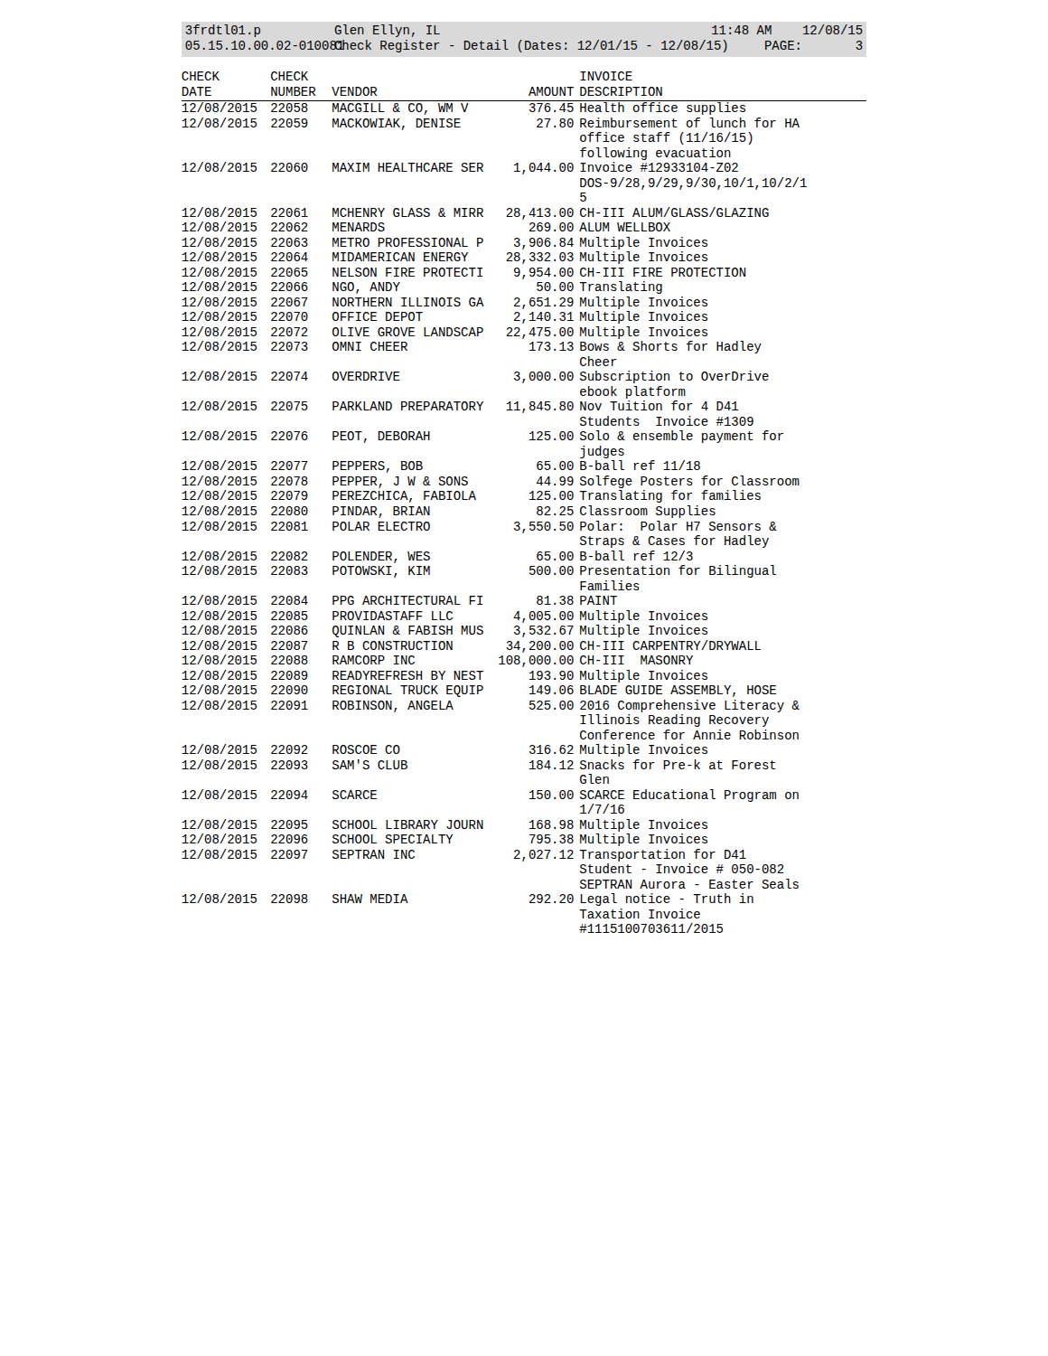3frdtl01.p Glen Ellyn, IL 11:48 AM 12/08/15
05.15.10.00.02-010081 Check Register - Detail (Dates: 12/01/15 - 12/08/15) PAGE: 3
| CHECK | CHECK | | | INVOICE |
| --- | --- | --- | --- | --- |
| DATE | NUMBER | VENDOR | AMOUNT | DESCRIPTION |
| 12/08/2015 | 22058 | MACGILL & CO, WM V | 376.45 | Health office supplies |
| 12/08/2015 | 22059 | MACKOWIAK, DENISE | 27.80 | Reimbursement of lunch for HA office staff (11/16/15) following evacuation |
| 12/08/2015 | 22060 | MAXIM HEALTHCARE SER | 1,044.00 | Invoice #12933104-Z02 DOS-9/28,9/29,9/30,10/1,10/2/1 5 |
| 12/08/2015 | 22061 | MCHENRY GLASS & MIRR | 28,413.00 | CH-III ALUM/GLASS/GLAZING |
| 12/08/2015 | 22062 | MENARDS | 269.00 | ALUM WELLBOX |
| 12/08/2015 | 22063 | METRO PROFESSIONAL P | 3,906.84 | Multiple Invoices |
| 12/08/2015 | 22064 | MIDAMERICAN ENERGY | 28,332.03 | Multiple Invoices |
| 12/08/2015 | 22065 | NELSON FIRE PROTECTI | 9,954.00 | CH-III FIRE PROTECTION |
| 12/08/2015 | 22066 | NGO, ANDY | 50.00 | Translating |
| 12/08/2015 | 22067 | NORTHERN ILLINOIS GA | 2,651.29 | Multiple Invoices |
| 12/08/2015 | 22070 | OFFICE DEPOT | 2,140.31 | Multiple Invoices |
| 12/08/2015 | 22072 | OLIVE GROVE LANDSCAP | 22,475.00 | Multiple Invoices |
| 12/08/2015 | 22073 | OMNI CHEER | 173.13 | Bows & Shorts for Hadley Cheer |
| 12/08/2015 | 22074 | OVERDRIVE | 3,000.00 | Subscription to OverDrive ebook platform |
| 12/08/2015 | 22075 | PARKLAND PREPARATORY | 11,845.80 | Nov Tuition for 4 D41 Students Invoice #1309 |
| 12/08/2015 | 22076 | PEOT, DEBORAH | 125.00 | Solo & ensemble payment for judges |
| 12/08/2015 | 22077 | PEPPERS, BOB | 65.00 | B-ball ref 11/18 |
| 12/08/2015 | 22078 | PEPPER, J W & SONS | 44.99 | Solfege Posters for Classroom |
| 12/08/2015 | 22079 | PEREZCHICA, FABIOLA | 125.00 | Translating for families |
| 12/08/2015 | 22080 | PINDAR, BRIAN | 82.25 | Classroom Supplies |
| 12/08/2015 | 22081 | POLAR ELECTRO | 3,550.50 | Polar: Polar H7 Sensors & Straps & Cases for Hadley |
| 12/08/2015 | 22082 | POLENDER, WES | 65.00 | B-ball ref 12/3 |
| 12/08/2015 | 22083 | POTOWSKI, KIM | 500.00 | Presentation for Bilingual Families |
| 12/08/2015 | 22084 | PPG ARCHITECTURAL FI | 81.38 | PAINT |
| 12/08/2015 | 22085 | PROVIDASTAFF LLC | 4,005.00 | Multiple Invoices |
| 12/08/2015 | 22086 | QUINLAN & FABISH MUS | 3,532.67 | Multiple Invoices |
| 12/08/2015 | 22087 | R B CONSTRUCTION | 34,200.00 | CH-III CARPENTRY/DRYWALL |
| 12/08/2015 | 22088 | RAMCORP INC | 108,000.00 | CH-III MASONRY |
| 12/08/2015 | 22089 | READYREFRESH BY NEST | 193.90 | Multiple Invoices |
| 12/08/2015 | 22090 | REGIONAL TRUCK EQUIP | 149.06 | BLADE GUIDE ASSEMBLY, HOSE |
| 12/08/2015 | 22091 | ROBINSON, ANGELA | 525.00 | 2016 Comprehensive Literacy & Illinois Reading Recovery Conference for Annie Robinson |
| 12/08/2015 | 22092 | ROSCOE CO | 316.62 | Multiple Invoices |
| 12/08/2015 | 22093 | SAM'S CLUB | 184.12 | Snacks for Pre-k at Forest Glen |
| 12/08/2015 | 22094 | SCARCE | 150.00 | SCARCE Educational Program on 1/7/16 |
| 12/08/2015 | 22095 | SCHOOL LIBRARY JOURN | 168.98 | Multiple Invoices |
| 12/08/2015 | 22096 | SCHOOL SPECIALTY | 795.38 | Multiple Invoices |
| 12/08/2015 | 22097 | SEPTRAN INC | 2,027.12 | Transportation for D41 Student - Invoice # 050-082 SEPTRAN Aurora - Easter Seals |
| 12/08/2015 | 22098 | SHAW MEDIA | 292.20 | Legal notice - Truth in Taxation Invoice #1115100703611/2015 |